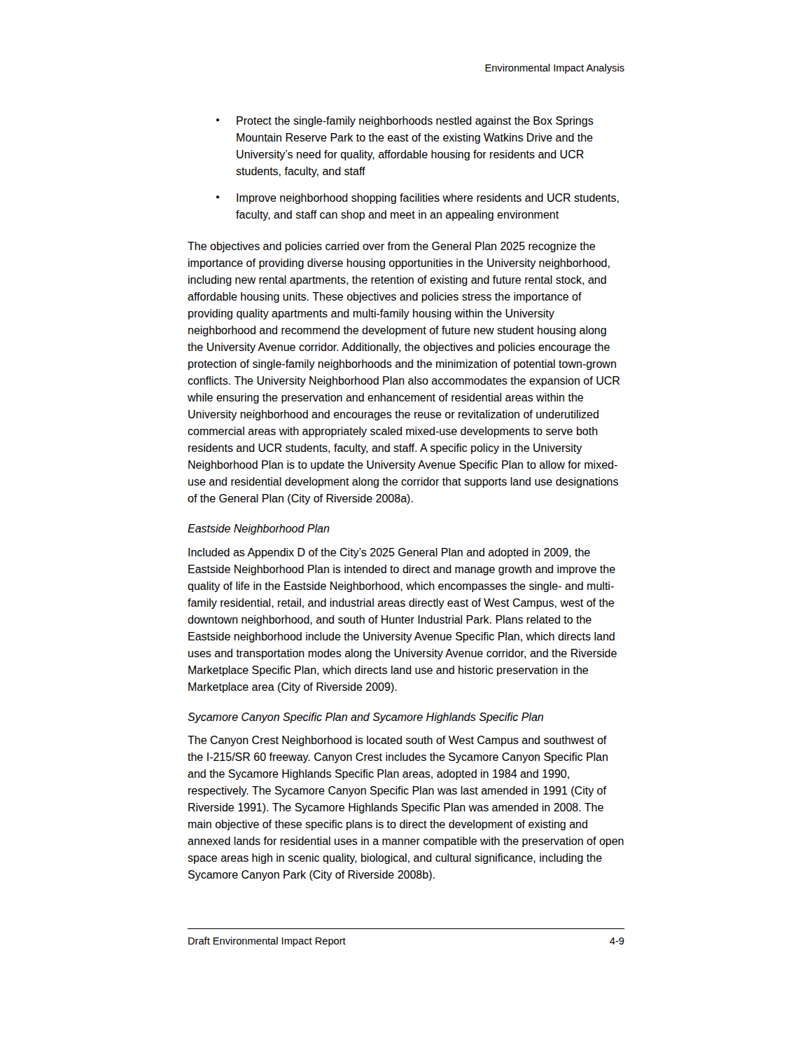Environmental Impact Analysis
Protect the single-family neighborhoods nestled against the Box Springs Mountain Reserve Park to the east of the existing Watkins Drive and the University’s need for quality, affordable housing for residents and UCR students, faculty, and staff
Improve neighborhood shopping facilities where residents and UCR students, faculty, and staff can shop and meet in an appealing environment
The objectives and policies carried over from the General Plan 2025 recognize the importance of providing diverse housing opportunities in the University neighborhood, including new rental apartments, the retention of existing and future rental stock, and affordable housing units. These objectives and policies stress the importance of providing quality apartments and multi-family housing within the University neighborhood and recommend the development of future new student housing along the University Avenue corridor. Additionally, the objectives and policies encourage the protection of single-family neighborhoods and the minimization of potential town-grown conflicts. The University Neighborhood Plan also accommodates the expansion of UCR while ensuring the preservation and enhancement of residential areas within the University neighborhood and encourages the reuse or revitalization of underutilized commercial areas with appropriately scaled mixed-use developments to serve both residents and UCR students, faculty, and staff. A specific policy in the University Neighborhood Plan is to update the University Avenue Specific Plan to allow for mixed-use and residential development along the corridor that supports land use designations of the General Plan (City of Riverside 2008a).
Eastside Neighborhood Plan
Included as Appendix D of the City’s 2025 General Plan and adopted in 2009, the Eastside Neighborhood Plan is intended to direct and manage growth and improve the quality of life in the Eastside Neighborhood, which encompasses the single- and multi-family residential, retail, and industrial areas directly east of West Campus, west of the downtown neighborhood, and south of Hunter Industrial Park. Plans related to the Eastside neighborhood include the University Avenue Specific Plan, which directs land uses and transportation modes along the University Avenue corridor, and the Riverside Marketplace Specific Plan, which directs land use and historic preservation in the Marketplace area (City of Riverside 2009).
Sycamore Canyon Specific Plan and Sycamore Highlands Specific Plan
The Canyon Crest Neighborhood is located south of West Campus and southwest of the I-215/SR 60 freeway. Canyon Crest includes the Sycamore Canyon Specific Plan and the Sycamore Highlands Specific Plan areas, adopted in 1984 and 1990, respectively. The Sycamore Canyon Specific Plan was last amended in 1991 (City of Riverside 1991). The Sycamore Highlands Specific Plan was amended in 2008. The main objective of these specific plans is to direct the development of existing and annexed lands for residential uses in a manner compatible with the preservation of open space areas high in scenic quality, biological, and cultural significance, including the Sycamore Canyon Park (City of Riverside 2008b).
Draft Environmental Impact Report 4-9